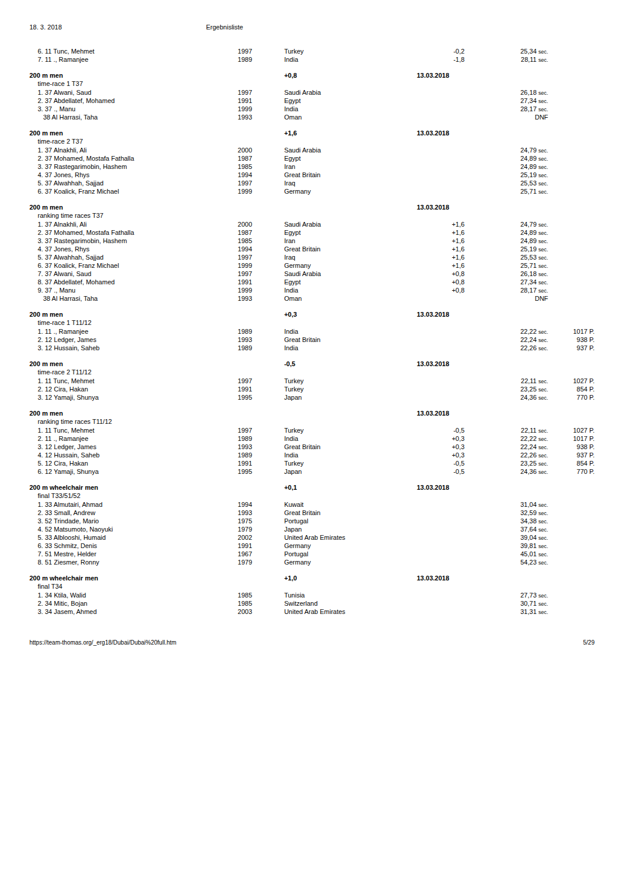18. 3. 2018
Ergebnisliste
| 6. 11 Tunc, Mehmet | 1997 | Turkey | -0,2 | 25,34 sec. | |
| 7. 11 ., Ramanjee | 1989 | India | -1,8 | 28,11 sec. | |
| 200 m men | | +0,8 | 13.03.2018 | |
| time-race 1 T37 |
| 1. 37 Alwani, Saud | 1997 | Saudi Arabia | | 26,18 sec. | |
| 2. 37 Abdellatef, Mohamed | 1991 | Egypt | | 27,34 sec. | |
| 3. 37 ., Manu | 1999 | India | | 28,17 sec. | |
| 38 Al Harrasi, Taha | 1993 | Oman | | DNF | |
| 200 m men | | +1,6 | 13.03.2018 | |
| time-race 2 T37 |
| 1. 37 Alnakhli, Ali | 2000 | Saudi Arabia | | 24,79 sec. | |
| 2. 37 Mohamed, Mostafa Fathalla | 1987 | Egypt | | 24,89 sec. | |
| 3. 37 Rastegarimobin, Hashem | 1985 | Iran | | 24,89 sec. | |
| 4. 37 Jones, Rhys | 1994 | Great Britain | | 25,19 sec. | |
| 5. 37 Alwahhah, Sajjad | 1997 | Iraq | | 25,53 sec. | |
| 6. 37 Koalick, Franz Michael | 1999 | Germany | | 25,71 sec. | |
| 200 m men | | | 13.03.2018 | |
| ranking time races T37 |
| 1. 37 Alnakhli, Ali | 2000 | Saudi Arabia | +1,6 | 24,79 sec. | |
| 2. 37 Mohamed, Mostafa Fathalla | 1987 | Egypt | +1,6 | 24,89 sec. | |
| 3. 37 Rastegarimobin, Hashem | 1985 | Iran | +1,6 | 24,89 sec. | |
| 4. 37 Jones, Rhys | 1994 | Great Britain | +1,6 | 25,19 sec. | |
| 5. 37 Alwahhah, Sajjad | 1997 | Iraq | +1,6 | 25,53 sec. | |
| 6. 37 Koalick, Franz Michael | 1999 | Germany | +1,6 | 25,71 sec. | |
| 7. 37 Alwani, Saud | 1997 | Saudi Arabia | +0,8 | 26,18 sec. | |
| 8. 37 Abdellatef, Mohamed | 1991 | Egypt | +0,8 | 27,34 sec. | |
| 9. 37 ., Manu | 1999 | India | +0,8 | 28,17 sec. | |
| 38 Al Harrasi, Taha | 1993 | Oman | | DNF | |
| 200 m men | | +0,3 | 13.03.2018 | |
| time-race 1 T11/12 |
| 1. 11 ., Ramanjee | 1989 | India | | 22,22 sec. | 1017 P. |
| 2. 12 Ledger, James | 1993 | Great Britain | | 22,24 sec. | 938 P. |
| 3. 12 Hussain, Saheb | 1989 | India | | 22,26 sec. | 937 P. |
| 200 m men | | -0,5 | 13.03.2018 | |
| time-race 2 T11/12 |
| 1. 11 Tunc, Mehmet | 1997 | Turkey | | 22,11 sec. | 1027 P. |
| 2. 12 Cira, Hakan | 1991 | Turkey | | 23,25 sec. | 854 P. |
| 3. 12 Yamaji, Shunya | 1995 | Japan | | 24,36 sec. | 770 P. |
| 200 m men | | | 13.03.2018 | |
| ranking time races T11/12 |
| 1. 11 Tunc, Mehmet | 1997 | Turkey | -0,5 | 22,11 sec. | 1027 P. |
| 2. 11 ., Ramanjee | 1989 | India | +0,3 | 22,22 sec. | 1017 P. |
| 3. 12 Ledger, James | 1993 | Great Britain | +0,3 | 22,24 sec. | 938 P. |
| 4. 12 Hussain, Saheb | 1989 | India | +0,3 | 22,26 sec. | 937 P. |
| 5. 12 Cira, Hakan | 1991 | Turkey | -0,5 | 23,25 sec. | 854 P. |
| 6. 12 Yamaji, Shunya | 1995 | Japan | -0,5 | 24,36 sec. | 770 P. |
| 200 m wheelchair men | | +0,1 | 13.03.2018 | |
| final T33/51/52 |
| 1. 33 Almutairi, Ahmad | 1994 | Kuwait | | 31,04 sec. | |
| 2. 33 Small, Andrew | 1993 | Great Britain | | 32,59 sec. | |
| 3. 52 Trindade, Mario | 1975 | Portugal | | 34,38 sec. | |
| 4. 52 Matsumoto, Naoyuki | 1979 | Japan | | 37,64 sec. | |
| 5. 33 Alblooshi, Humaid | 2002 | United Arab Emirates | | 39,04 sec. | |
| 6. 33 Schmitz, Denis | 1991 | Germany | | 39,81 sec. | |
| 7. 51 Mestre, Helder | 1967 | Portugal | | 45,01 sec. | |
| 8. 51 Ziesmer, Ronny | 1979 | Germany | | 54,23 sec. | |
| 200 m wheelchair men | | +1,0 | 13.03.2018 | |
| final T34 |
| 1. 34 Ktila, Walid | 1985 | Tunisia | | 27,73 sec. | |
| 2. 34 Mitic, Bojan | 1985 | Switzerland | | 30,71 sec. | |
| 3. 34 Jasem, Ahmed | 2003 | United Arab Emirates | | 31,31 sec. | |
https://team-thomas.org/_erg18/Dubai/Dubai%20full.htm
5/29